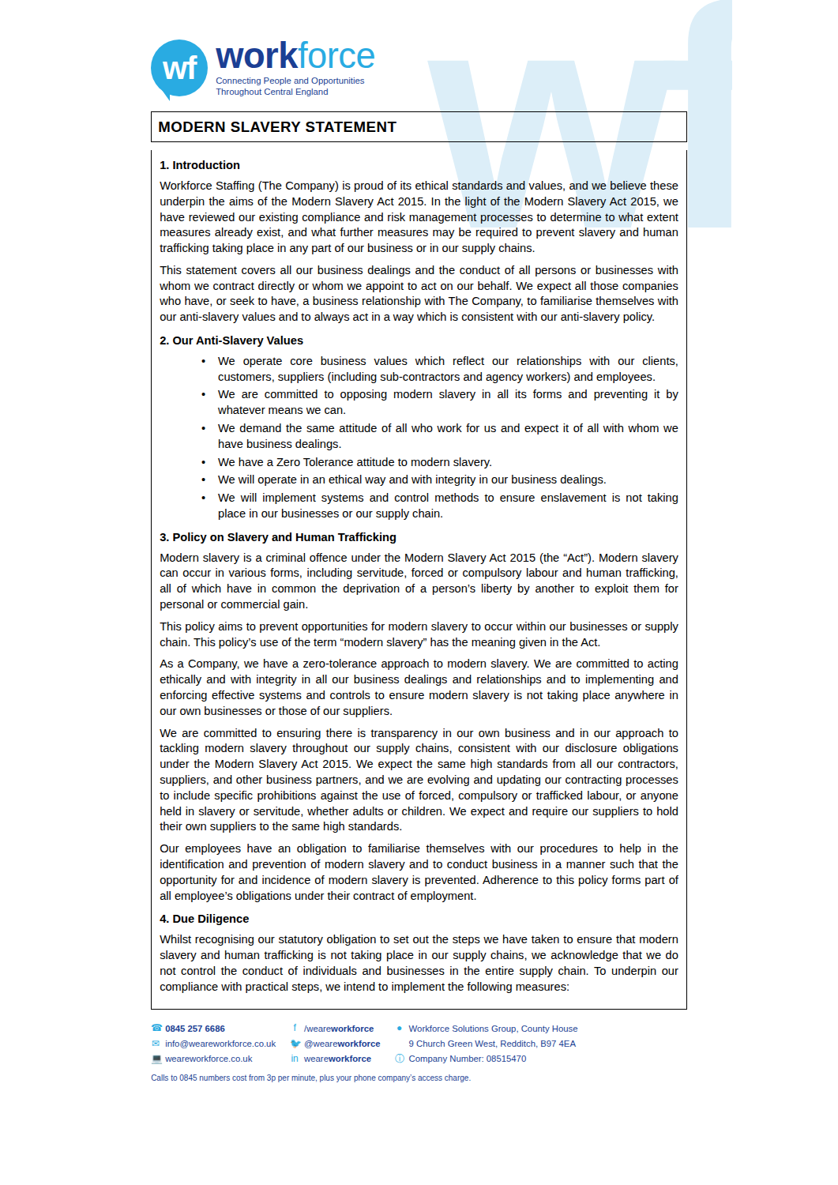wf
wf
work force
Connecting People and Opportunities
Throughout Central England
MODERN SLAVERY STATEMENT
1. Introduction
Workforce Staffing (The Company) is proud of its ethical standards and values, and we believe these underpin the aims of the Modern Slavery Act 2015. In the light of the Modern Slavery Act 2015, we have reviewed our existing compliance and risk management processes to determine to what extent measures already exist, and what further measures may be required to prevent slavery and human trafficking taking place in any part of our business or in our supply chains.
This statement covers all our business dealings and the conduct of all persons or businesses with whom we contract directly or whom we appoint to act on our behalf. We expect all those companies who have, or seek to have, a business relationship with The Company, to familiarise themselves with our anti-slavery values and to always act in a way which is consistent with our anti-slavery policy.
2. Our Anti-Slavery Values
We operate core business values which reflect our relationships with our clients, customers, suppliers (including sub-contractors and agency workers) and employees.
We are committed to opposing modern slavery in all its forms and preventing it by whatever means we can.
We demand the same attitude of all who work for us and expect it of all with whom we have business dealings.
We have a Zero Tolerance attitude to modern slavery.
We will operate in an ethical way and with integrity in our business dealings.
We will implement systems and control methods to ensure enslavement is not taking place in our businesses or our supply chain.
3. Policy on Slavery and Human Trafficking
Modern slavery is a criminal offence under the Modern Slavery Act 2015 (the “Act”). Modern slavery can occur in various forms, including servitude, forced or compulsory labour and human trafficking, all of which have in common the deprivation of a person’s liberty by another to exploit them for personal or commercial gain.
This policy aims to prevent opportunities for modern slavery to occur within our businesses or supply chain. This policy’s use of the term “modern slavery” has the meaning given in the Act.
As a Company, we have a zero-tolerance approach to modern slavery. We are committed to acting ethically and with integrity in all our business dealings and relationships and to implementing and enforcing effective systems and controls to ensure modern slavery is not taking place anywhere in our own businesses or those of our suppliers.
We are committed to ensuring there is transparency in our own business and in our approach to tackling modern slavery throughout our supply chains, consistent with our disclosure obligations under the Modern Slavery Act 2015. We expect the same high standards from all our contractors, suppliers, and other business partners, and we are evolving and updating our contracting processes to include specific prohibitions against the use of forced, compulsory or trafficked labour, or anyone held in slavery or servitude, whether adults or children. We expect and require our suppliers to hold their own suppliers to the same high standards.
Our employees have an obligation to familiarise themselves with our procedures to help in the identification and prevention of modern slavery and to conduct business in a manner such that the opportunity for and incidence of modern slavery is prevented. Adherence to this policy forms part of all employee’s obligations under their contract of employment.
4. Due Diligence
Whilst recognising our statutory obligation to set out the steps we have taken to ensure that modern slavery and human trafficking is not taking place in our supply chains, we acknowledge that we do not control the conduct of individuals and businesses in the entire supply chain. To underpin our compliance with practical steps, we intend to implement the following measures:
☎0845 257 6686
✉info@weareworkforce.co.uk
💻weareworkforce.co.uk
f/weareworkforce
🐦@weareworkforce
in weareworkforce
●Workforce Solutions Group, County House
9 Church Green West, Redditch, B97 4EA
ⓘCompany Number: 08515470
Calls to 0845 numbers cost from 3p per minute, plus your phone company’s access charge.